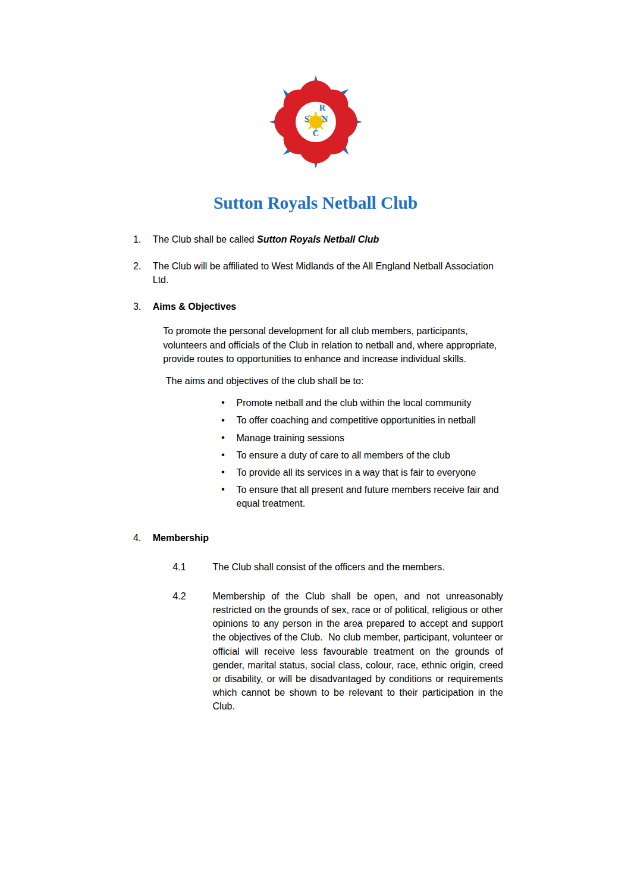R S N C
Sutton Royals Netball Club
The Club shall be called Sutton Royals Netball Club
The Club will be affiliated to West Midlands of the All England Netball Association Ltd.
Aims & Objectives
To promote the personal development for all club members, participants, volunteers and officials of the Club in relation to netball and, where appropriate, provide routes to opportunities to enhance and increase individual skills.
The aims and objectives of the club shall be to:
Promote netball and the club within the local community
To offer coaching and competitive opportunities in netball
Manage training sessions
To ensure a duty of care to all members of the club
To provide all its services in a way that is fair to everyone
To ensure that all present and future members receive fair and equal treatment.
Membership
4.1
The Club shall consist of the officers and the members.
4.2
Membership of the Club shall be open, and not unreasonably restricted on the grounds of sex, race or of political, religious or other opinions to any person in the area prepared to accept and support the objectives of the Club. No club member, participant, volunteer or official will receive less favourable treatment on the grounds of gender, marital status, social class, colour, race, ethnic origin, creed or disability, or will be disadvantaged by conditions or requirements which cannot be shown to be relevant to their participation in the Club.